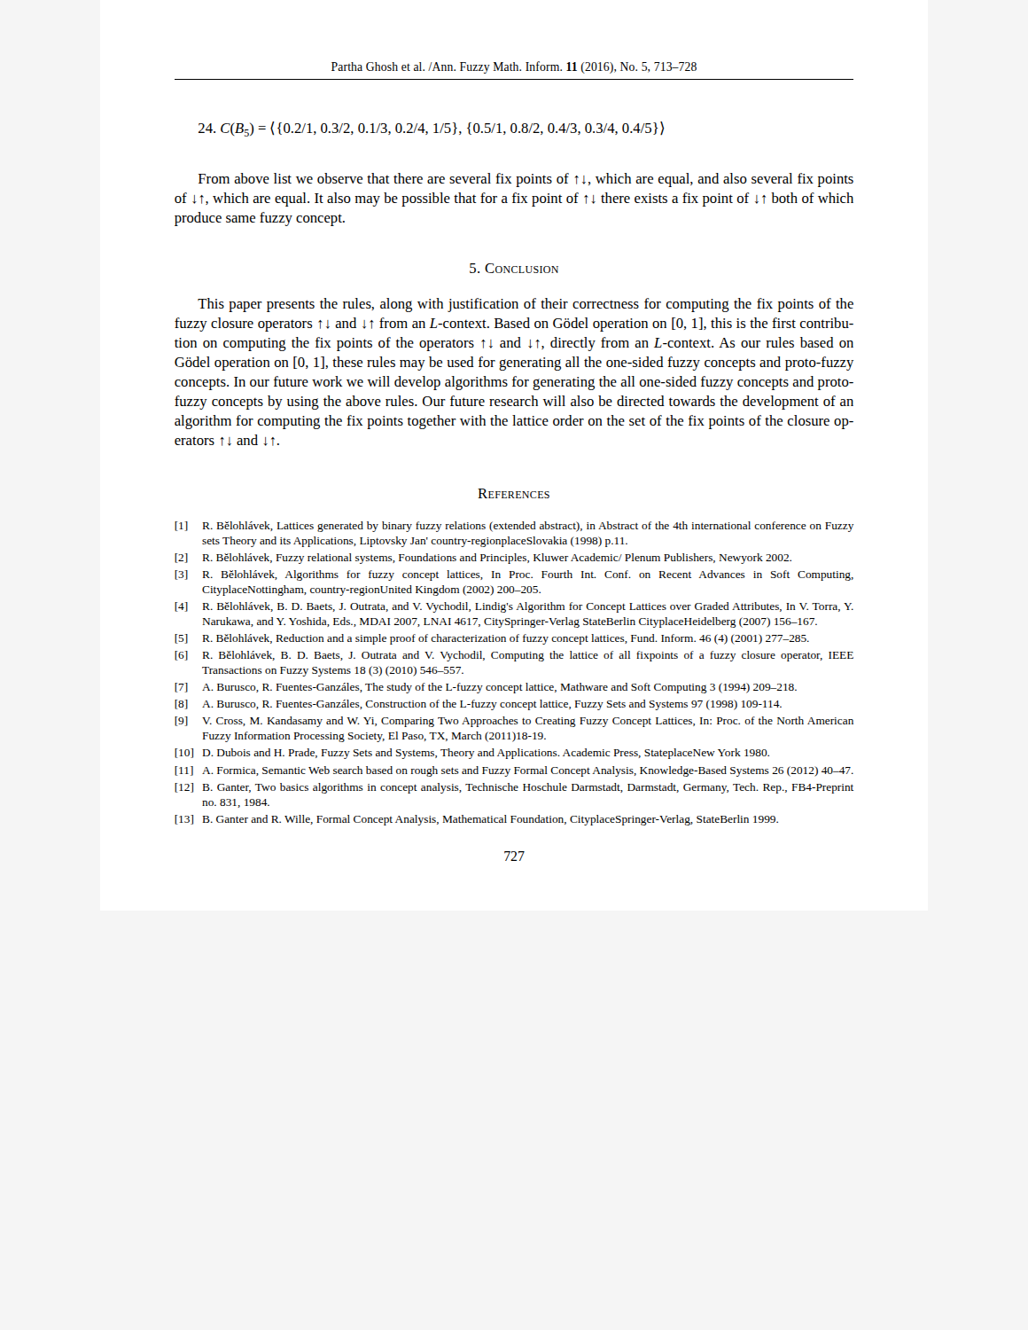Partha Ghosh et al. /Ann. Fuzzy Math. Inform. 11 (2016), No. 5, 713–728
24. C(B5) = ⟨{0.2/1, 0.3/2, 0.1/3, 0.2/4, 1/5}, {0.5/1, 0.8/2, 0.4/3, 0.3/4, 0.4/5}⟩
From above list we observe that there are several fix points of ↑↓, which are equal, and also several fix points of ↓↑, which are equal. It also may be possible that for a fix point of ↑↓ there exists a fix point of ↓↑ both of which produce same fuzzy concept.
5. Conclusion
This paper presents the rules, along with justification of their correctness for computing the fix points of the fuzzy closure operators ↑↓ and ↓↑ from an L-context. Based on Gödel operation on [0, 1], this is the first contribution on computing the fix points of the operators ↑↓ and ↓↑, directly from an L-context. As our rules based on Gödel operation on [0, 1], these rules may be used for generating all the one-sided fuzzy concepts and proto-fuzzy concepts. In our future work we will develop algorithms for generating the all one-sided fuzzy concepts and proto-fuzzy concepts by using the above rules. Our future research will also be directed towards the development of an algorithm for computing the fix points together with the lattice order on the set of the fix points of the closure operators ↑↓ and ↓↑.
References
[1] R. Bĕlohlávek, Lattices generated by binary fuzzy relations (extended abstract), in Abstract of the 4th international conference on Fuzzy sets Theory and its Applications, Liptovsky Jan' country-regionplaceSlovakia (1998) p.11.
[2] R. Bĕlohlávek, Fuzzy relational systems, Foundations and Principles, Kluwer Academic/ Plenum Publishers, Newyork 2002.
[3] R. Bĕlohlávek, Algorithms for fuzzy concept lattices, In Proc. Fourth Int. Conf. on Recent Advances in Soft Computing, CityplaceNottingham, country-regionUnited Kingdom (2002) 200–205.
[4] R. Bĕlohlávek, B. D. Baets, J. Outrata, and V. Vychodil, Lindig's Algorithm for Concept Lattices over Graded Attributes, In V. Torra, Y. Narukawa, and Y. Yoshida, Eds., MDAI 2007, LNAI 4617, CitySpringer-Verlag StateBerlin CityplaceHeidelberg (2007) 156–167.
[5] R. Bĕlohlávek, Reduction and a simple proof of characterization of fuzzy concept lattices, Fund. Inform. 46 (4) (2001) 277–285.
[6] R. Bĕlohlávek, B. D. Baets, J. Outrata and V. Vychodil, Computing the lattice of all fixpoints of a fuzzy closure operator, IEEE Transactions on Fuzzy Systems 18 (3) (2010) 546–557.
[7] A. Burusco, R. Fuentes-Ganzáles, The study of the L-fuzzy concept lattice, Mathware and Soft Computing 3 (1994) 209–218.
[8] A. Burusco, R. Fuentes-Ganzáles, Construction of the L-fuzzy concept lattice, Fuzzy Sets and Systems 97 (1998) 109-114.
[9] V. Cross, M. Kandasamy and W. Yi, Comparing Two Approaches to Creating Fuzzy Concept Lattices, In: Proc. of the North American Fuzzy Information Processing Society, El Paso, TX, March (2011)18-19.
[10] D. Dubois and H. Prade, Fuzzy Sets and Systems, Theory and Applications. Academic Press, StateplaceNew York 1980.
[11] A. Formica, Semantic Web search based on rough sets and Fuzzy Formal Concept Analysis, Knowledge-Based Systems 26 (2012) 40–47.
[12] B. Ganter, Two basics algorithms in concept analysis, Technische Hoschule Darmstadt, Darmstadt, Germany, Tech. Rep., FB4-Preprint no. 831, 1984.
[13] B. Ganter and R. Wille, Formal Concept Analysis, Mathematical Foundation, CityplaceSpringer-Verlag, StateBerlin 1999.
727